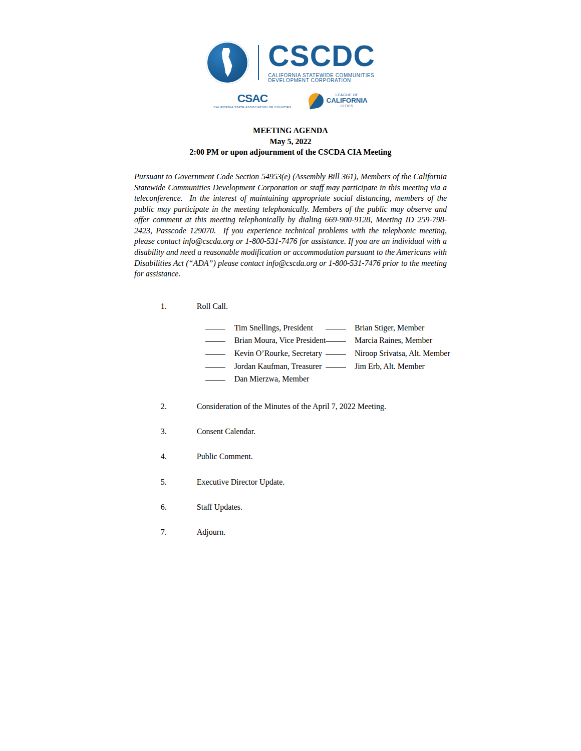CSCDC
CALIFORNIA STATEWIDE COMMUNITIES
DEVELOPMENT CORPORATION
CSAC
CALIFORNIA STATE ASSOCIATION OF COUNTIES
LEAGUE OF
CALIFORNIA
CITIES
MEETING AGENDA
May 5, 2022
2:00 PM or upon adjournment of the CSCDA CIA Meeting
Pursuant to Government Code Section 54953(e) (Assembly Bill 361), Members of the California Statewide Communities Development Corporation or staff may participate in this meeting via a teleconference. In the interest of maintaining appropriate social distancing, members of the public may participate in the meeting telephonically. Members of the public may observe and offer comment at this meeting telephonically by dialing 669-900-9128, Meeting ID 259-798-2423, Passcode 129070. If you experience technical problems with the telephonic meeting, please contact info@cscda.org or 1-800-531-7476 for assistance. If you are an individual with a disability and need a reasonable modification or accommodation pursuant to the Americans with Disabilities Act (“ADA”) please contact info@cscda.org or 1-800-531-7476 prior to the meeting for assistance.
1. Roll Call.
| Tim Snellings, President | | Brian Stiger, Member |
| Brian Moura, Vice President | | Marcia Raines, Member |
| Kevin O’Rourke, Secretary | | Niroop Srivatsa, Alt. Member |
| Jordan Kaufman, Treasurer | | Jim Erb, Alt. Member |
| Dan Mierzwa, Member | | |
2. Consideration of the Minutes of the April 7, 2022 Meeting.
3. Consent Calendar.
4. Public Comment.
5. Executive Director Update.
6. Staff Updates.
7. Adjourn.